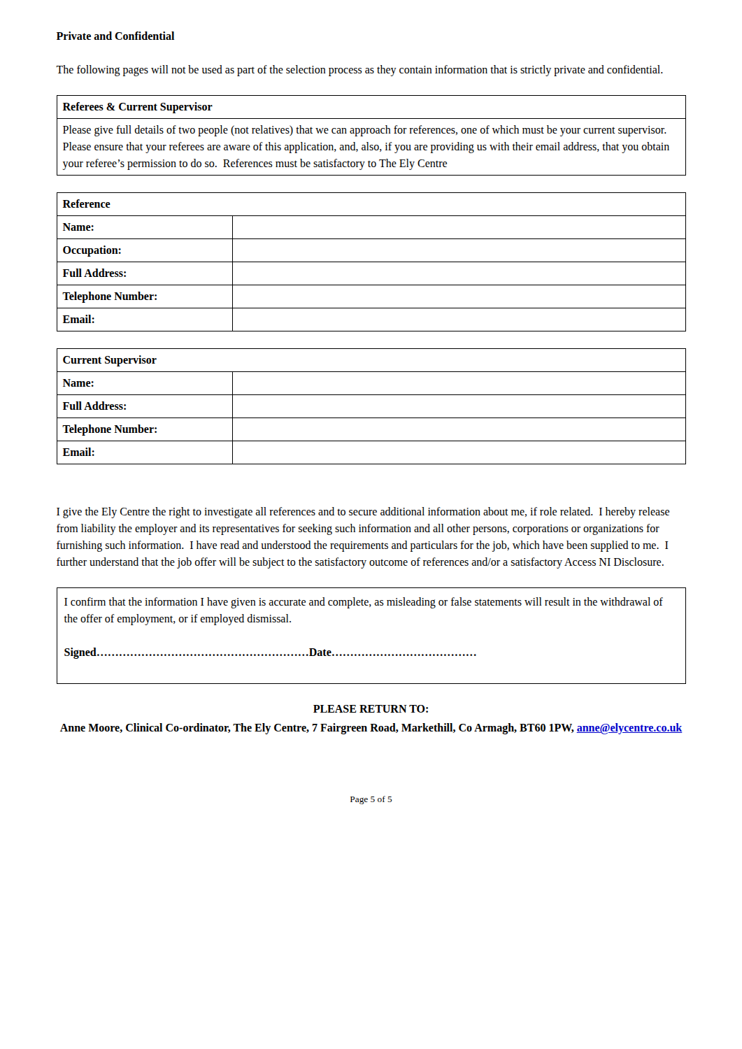Private and Confidential
The following pages will not be used as part of the selection process as they contain information that is strictly private and confidential.
| Referees & Current Supervisor |
| Please give full details of two people (not relatives) that we can approach for references, one of which must be your current supervisor. Please ensure that your referees are aware of this application, and, also, if you are providing us with their email address, that you obtain your referee’s permission to do so. References must be satisfactory to The Ely Centre |
| Reference |
| Name: | |
| Occupation: | |
| Full Address: | |
| Telephone Number: | |
| Email: | |
| Current Supervisor |
| Name: | |
| Full Address: | |
| Telephone Number: | |
| Email: | |
I give the Ely Centre the right to investigate all references and to secure additional information about me, if role related. I hereby release from liability the employer and its representatives for seeking such information and all other persons, corporations or organizations for furnishing such information. I have read and understood the requirements and particulars for the job, which have been supplied to me. I further understand that the job offer will be subject to the satisfactory outcome of references and/or a satisfactory Access NI Disclosure.
I confirm that the information I have given is accurate and complete, as misleading or false statements will result in the withdrawal of the offer of employment, or if employed dismissal.
Signed…………………………………………………Date…………………………………
PLEASE RETURN TO:
Anne Moore, Clinical Co-ordinator, The Ely Centre, 7 Fairgreen Road, Markethill, Co Armagh, BT60 1PW, anne@elycentre.co.uk
Page 5 of 5